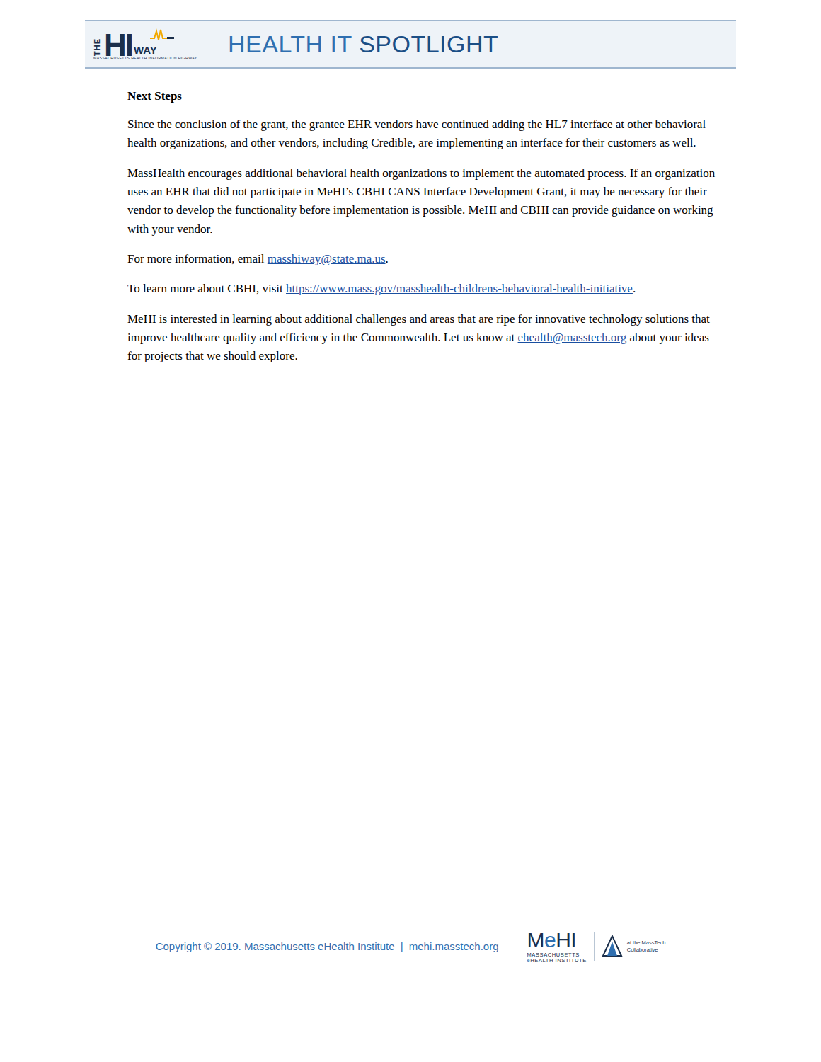THE HI WAY MASSACHUSETTS HEALTH INFORMATION HIGHWAY
HEALTH IT SPOTLIGHT
Next Steps
Since the conclusion of the grant, the grantee EHR vendors have continued adding the HL7 interface at other behavioral health organizations, and other vendors, including Credible, are implementing an interface for their customers as well.
MassHealth encourages additional behavioral health organizations to implement the automated process. If an organization uses an EHR that did not participate in MeHI’s CBHI CANS Interface Development Grant, it may be necessary for their vendor to develop the functionality before implementation is possible. MeHI and CBHI can provide guidance on working with your vendor.
For more information, email masshiway@state.ma.us.
To learn more about CBHI, visit https://www.mass.gov/masshealth-childrens-behavioral-health-initiative.
MeHI is interested in learning about additional challenges and areas that are ripe for innovative technology solutions that improve healthcare quality and efficiency in the Commonwealth. Let us know at ehealth@masstech.org about your ideas for projects that we should explore.
Copyright © 2019. Massachusetts eHealth Institute | mehi.masstech.org
Me HI
MASSACHUSETTS
e HEALTH INSTITUTE
at the MassTech
Collaborative